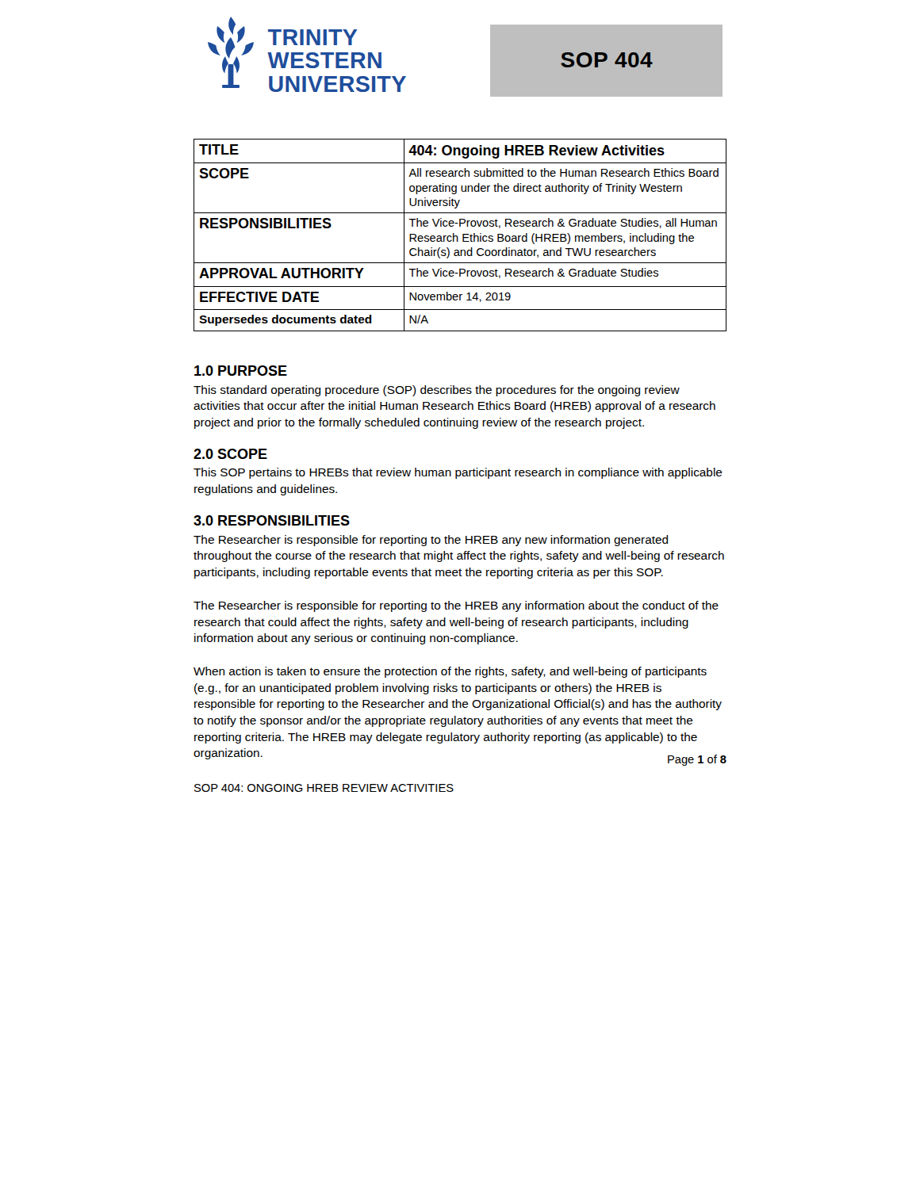TRINITY
WESTERN
UNIVERSITY
SOP 404
| TITLE | 404: Ongoing HREB Review Activities |
| SCOPE | All research submitted to the Human Research Ethics Board operating under the direct authority of Trinity Western University |
| RESPONSIBILITIES | The Vice-Provost, Research & Graduate Studies, all Human Research Ethics Board (HREB) members, including the Chair(s) and Coordinator, and TWU researchers |
| APPROVAL AUTHORITY | The Vice-Provost, Research & Graduate Studies |
| EFFECTIVE DATE | November 14, 2019 |
| Supersedes documents dated | N/A |
1.0 PURPOSE
This standard operating procedure (SOP) describes the procedures for the ongoing review activities that occur after the initial Human Research Ethics Board (HREB) approval of a research project and prior to the formally scheduled continuing review of the research project.
2.0 SCOPE
This SOP pertains to HREBs that review human participant research in compliance with applicable regulations and guidelines.
3.0 RESPONSIBILITIES
The Researcher is responsible for reporting to the HREB any new information generated throughout the course of the research that might affect the rights, safety and well-being of research participants, including reportable events that meet the reporting criteria as per this SOP.
The Researcher is responsible for reporting to the HREB any information about the conduct of the research that could affect the rights, safety and well-being of research participants, including information about any serious or continuing non-compliance.
When action is taken to ensure the protection of the rights, safety, and well-being of participants (e.g., for an unanticipated problem involving risks to participants or others) the HREB is responsible for reporting to the Researcher and the Organizational Official(s) and has the authority to notify the sponsor and/or the appropriate regulatory authorities of any events that meet the reporting criteria. The HREB may delegate regulatory authority reporting (as applicable) to the organization.
Page 1 of 8
SOP 404: ONGOING HREB REVIEW ACTIVITIES